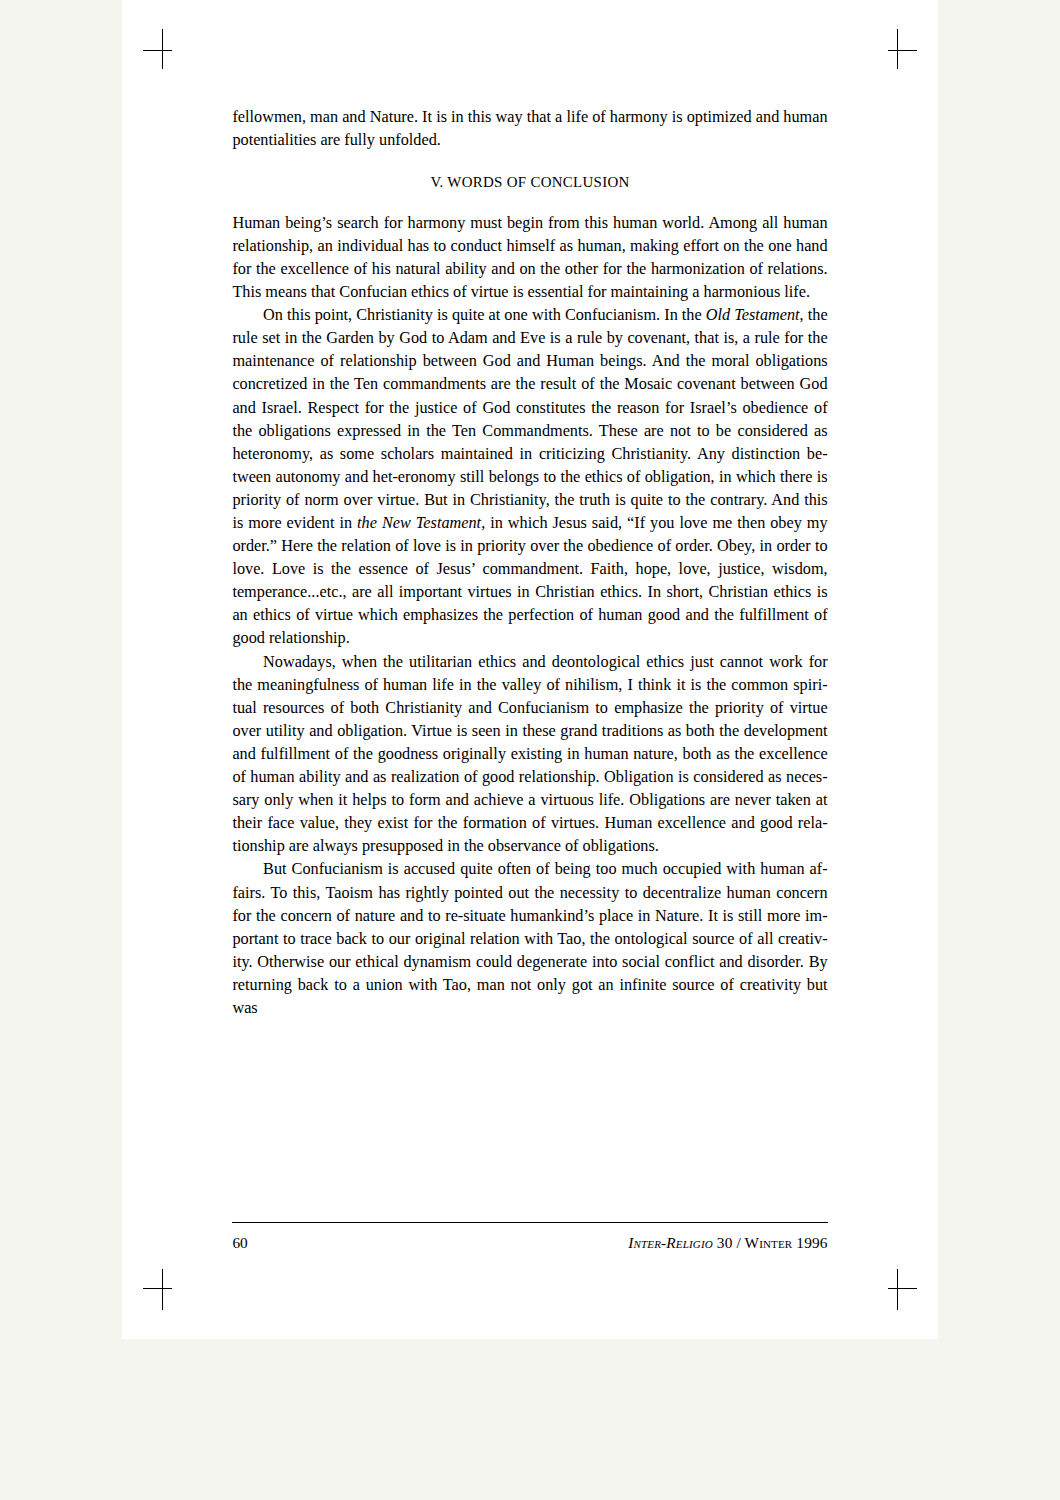fellowmen, man and Nature. It is in this way that a life of harmony is optimized and human potentialities are fully unfolded.
V. WORDS OF CONCLUSION
Human being’s search for harmony must begin from this human world. Among all human relationship, an individual has to conduct himself as human, making effort on the one hand for the excellence of his natural ability and on the other for the harmonization of relations. This means that Confucian ethics of virtue is essential for maintaining a harmonious life.
On this point, Christianity is quite at one with Confucianism. In the Old Testament, the rule set in the Garden by God to Adam and Eve is a rule by covenant, that is, a rule for the maintenance of relationship between God and Human beings. And the moral obligations concretized in the Ten commandments are the result of the Mosaic covenant between God and Israel. Respect for the justice of God constitutes the reason for Israel’s obedience of the obligations expressed in the Ten Commandments. These are not to be considered as heteronomy, as some scholars maintained in criticizing Christianity. Any distinction between autonomy and het-eronomy still belongs to the ethics of obligation, in which there is priority of norm over virtue. But in Christianity, the truth is quite to the contrary. And this is more evident in the New Testament, in which Jesus said, “If you love me then obey my order.” Here the relation of love is in priority over the obedience of order. Obey, in order to love. Love is the essence of Jesus’ commandment. Faith, hope, love, justice, wisdom, temperance...etc., are all important virtues in Christian ethics. In short, Christian ethics is an ethics of virtue which emphasizes the perfection of human good and the fulfillment of good relationship.
Nowadays, when the utilitarian ethics and deontological ethics just cannot work for the meaningfulness of human life in the valley of nihilism, I think it is the common spiritual resources of both Christianity and Confucianism to emphasize the priority of virtue over utility and obligation. Virtue is seen in these grand traditions as both the development and fulfillment of the goodness originally existing in human nature, both as the excellence of human ability and as realization of good relationship. Obligation is considered as necessary only when it helps to form and achieve a virtuous life. Obligations are never taken at their face value, they exist for the formation of virtues. Human excellence and good relationship are always presupposed in the observance of obligations.
But Confucianism is accused quite often of being too much occupied with human affairs. To this, Taoism has rightly pointed out the necessity to decentralize human concern for the concern of nature and to re-situate humankind’s place in Nature. It is still more important to trace back to our original relation with Tao, the ontological source of all creativity. Otherwise our ethical dynamism could degenerate into social conflict and disorder. By returning back to a union with Tao, man not only got an infinite source of creativity but was
60 Inter-Religio 30 / Winter 1996